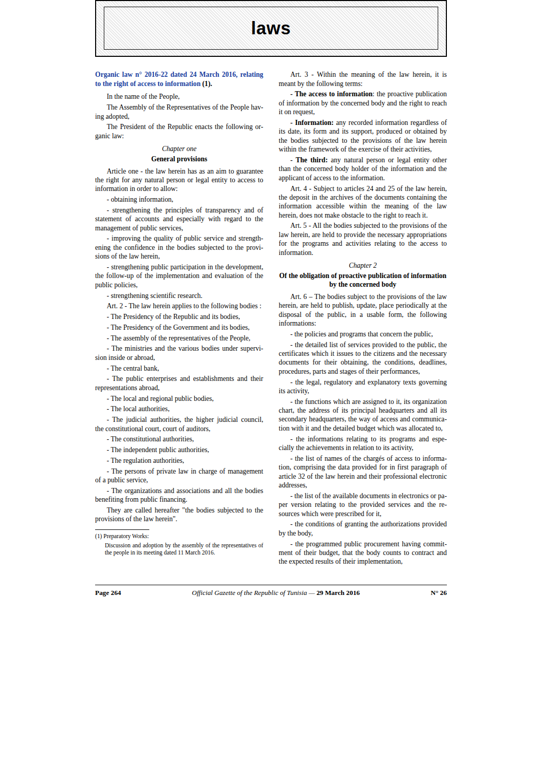laws
Organic law n° 2016-22 dated 24 March 2016, relating to the right of access to information (1).
In the name of the People,
The Assembly of the Representatives of the People having adopted,
The President of the Republic enacts the following organic law:
Chapter one
General provisions
Article one - the law herein has as an aim to guarantee the right for any natural person or legal entity to access to information in order to allow:
- obtaining information,
- strengthening the principles of transparency and of statement of accounts and especially with regard to the management of public services,
- improving the quality of public service and strengthening the confidence in the bodies subjected to the provisions of the law herein,
- strengthening public participation in the development, the follow-up of the implementation and evaluation of the public policies,
- strengthening scientific research.
Art. 2 - The law herein applies to the following bodies :
- The Presidency of the Republic and its bodies,
- The Presidency of the Government and its bodies,
- The assembly of the representatives of the People,
- The ministries and the various bodies under supervision inside or abroad,
- The central bank,
- The public enterprises and establishments and their representations abroad,
- The local and regional public bodies,
- The local authorities,
- The judicial authorities, the higher judicial council, the constitutional court, court of auditors,
- The constitutional authorities,
- The independent public authorities,
- The regulation authorities,
- The persons of private law in charge of management of a public service,
- The organizations and associations and all the bodies benefiting from public financing.
They are called hereafter "the bodies subjected to the provisions of the law herein".
(1) Preparatory Works:
Discussion and adoption by the assembly of the representatives of the people in its meeting dated 11 March 2016.
Art. 3 - Within the meaning of the law herein, it is meant by the following terms:
- The access to information: the proactive publication of information by the concerned body and the right to reach it on request,
- Information: any recorded information regardless of its date, its form and its support, produced or obtained by the bodies subjected to the provisions of the law herein within the framework of the exercise of their activities,
- The third: any natural person or legal entity other than the concerned body holder of the information and the applicant of access to the information.
Art. 4 - Subject to articles 24 and 25 of the law herein, the deposit in the archives of the documents containing the information accessible within the meaning of the law herein, does not make obstacle to the right to reach it.
Art. 5 - All the bodies subjected to the provisions of the law herein, are held to provide the necessary appropriations for the programs and activities relating to the access to information.
Chapter 2
Of the obligation of proactive publication of information by the concerned body
Art. 6 – The bodies subject to the provisions of the law herein, are held to publish, update, place periodically at the disposal of the public, in a usable form, the following informations:
- the policies and programs that concern the public,
- the detailed list of services provided to the public, the certificates which it issues to the citizens and the necessary documents for their obtaining, the conditions, deadlines, procedures, parts and stages of their performances,
- the legal, regulatory and explanatory texts governing its activity,
- the functions which are assigned to it, its organization chart, the address of its principal headquarters and all its secondary headquarters, the way of access and communication with it and the detailed budget which was allocated to,
- the informations relating to its programs and especially the achievements in relation to its activity,
- the list of names of the chargés of access to information, comprising the data provided for in first paragraph of article 32 of the law herein and their professional electronic addresses,
- the list of the available documents in electronics or paper version relating to the provided services and the resources which were prescribed for it,
- the conditions of granting the authorizations provided by the body,
- the programmed public procurement having commitment of their budget, that the body counts to contract and the expected results of their implementation,
Page 264
Official Gazette of the Republic of Tunisia — 29 March 2016
N° 26